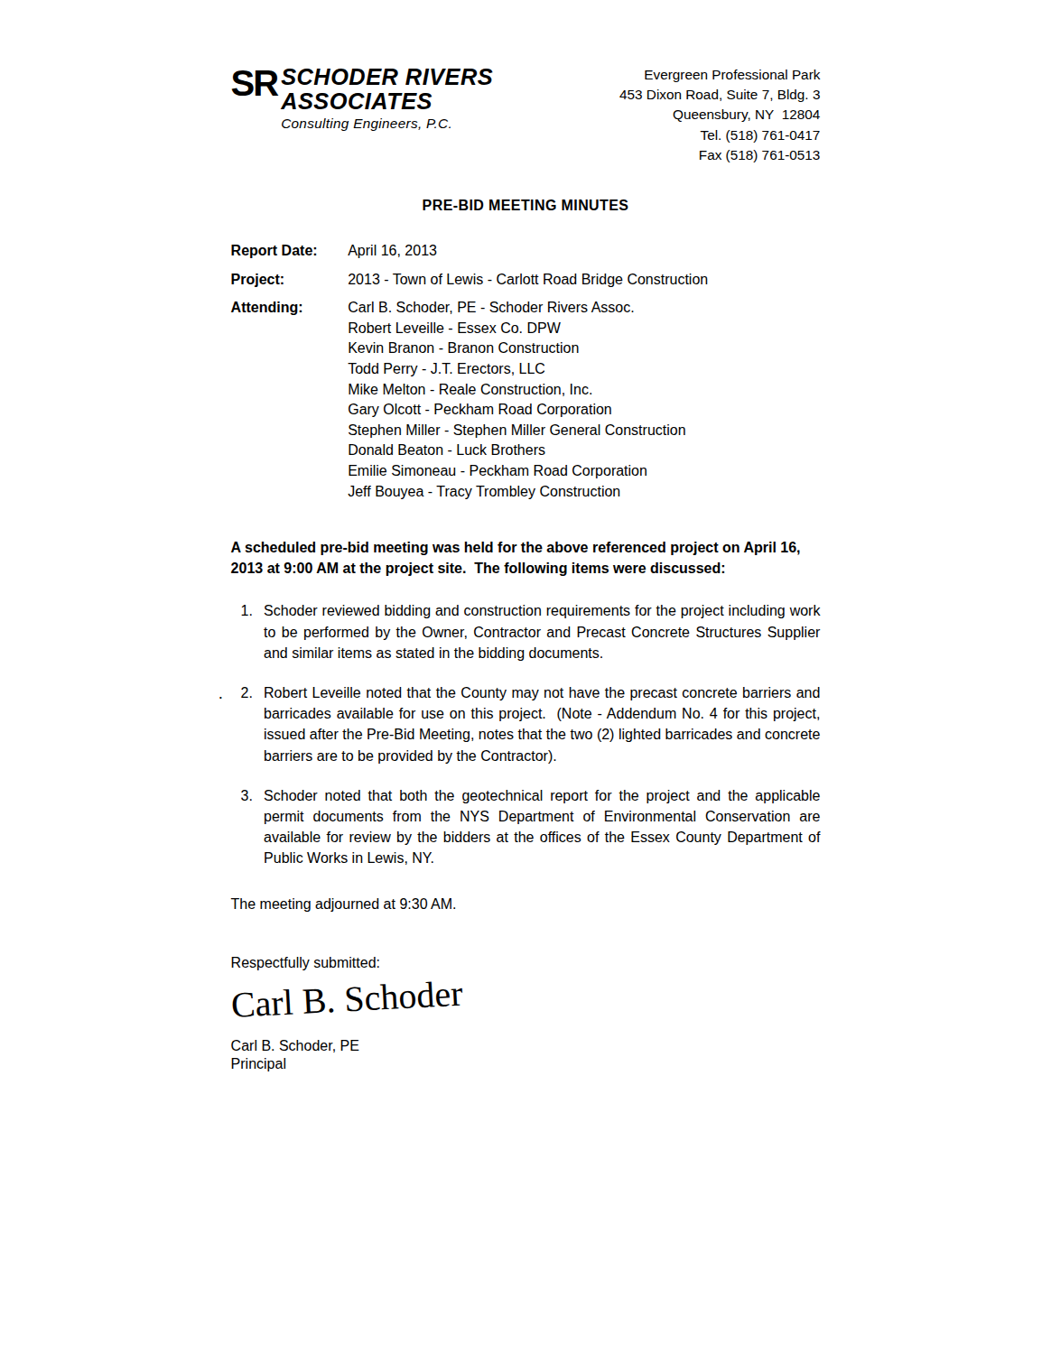SR
SCHODER RIVERS
ASSOCIATES
Consulting Engineers, P.C.
Evergreen Professional Park
453 Dixon Road, Suite 7, Bldg. 3
Queensbury, NY 12804
Tel. (518) 761-0417
Fax (518) 761-0513
PRE-BID MEETING MINUTES
| Report Date: | April 16, 2013 |
| Project: | 2013 - Town of Lewis - Carlott Road Bridge Construction |
| Attending: | Carl B. Schoder, PE - Schoder Rivers Assoc. Robert Leveille - Essex Co. DPW Kevin Branon - Branon Construction Todd Perry - J.T. Erectors, LLC Mike Melton - Reale Construction, Inc. Gary Olcott - Peckham Road Corporation Stephen Miller - Stephen Miller General Construction Donald Beaton - Luck Brothers Emilie Simoneau - Peckham Road Corporation Jeff Bouyea - Tracy Trombley Construction |
A scheduled pre-bid meeting was held for the above referenced project on April 16, 2013 at 9:00 AM at the project site. The following items were discussed:
Schoder reviewed bidding and construction requirements for the project including work to be performed by the Owner, Contractor and Precast Concrete Structures Supplier and similar items as stated in the bidding documents.
Robert Leveille noted that the County may not have the precast concrete barriers and barricades available for use on this project. (Note - Addendum No. 4 for this project, issued after the Pre-Bid Meeting, notes that the two (2) lighted barricades and concrete barriers are to be provided by the Contractor).
Schoder noted that both the geotechnical report for the project and the applicable permit documents from the NYS Department of Environmental Conservation are available for review by the bidders at the offices of the Essex County Department of Public Works in Lewis, NY.
The meeting adjourned at 9:30 AM.
Respectfully submitted:
Carl B. Schoder
Carl B. Schoder, PE
Principal